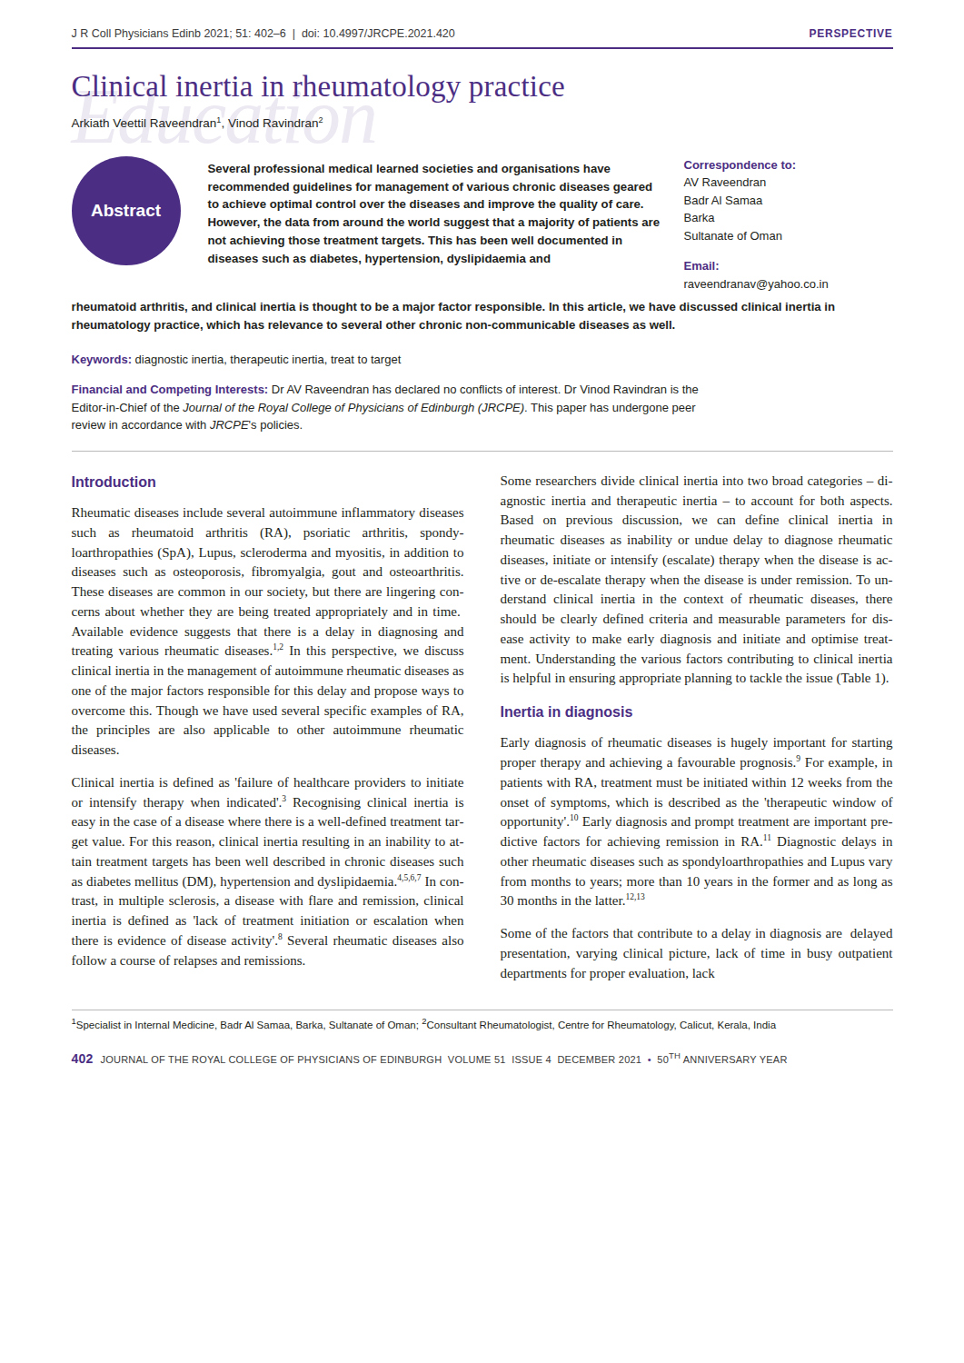J R Coll Physicians Edinb 2021; 51: 402–6 | doi: 10.4997/JRCPE.2021.420
PERSPECTIVE
Education
Clinical inertia in rheumatology practice
Arkiath Veettil Raveendran1, Vinod Ravindran2
Abstract
Several professional medical learned societies and organisations have recommended guidelines for management of various chronic diseases geared to achieve optimal control over the diseases and improve the quality of care. However, the data from around the world suggest that a majority of patients are not achieving those treatment targets. This has been well documented in diseases such as diabetes, hypertension, dyslipidaemia and
Correspondence to:
AV Raveendran
Badr Al Samaa
Barka
Sultanate of Oman
Email:
raveendranav@yahoo.co.in
rheumatoid arthritis, and clinical inertia is thought to be a major factor responsible. In this article, we have discussed clinical inertia in rheumatology practice, which has relevance to several other chronic non-communicable diseases as well.
Keywords: diagnostic inertia, therapeutic inertia, treat to target
Financial and Competing Interests: Dr AV Raveendran has declared no conflicts of interest. Dr Vinod Ravindran is the Editor-in-Chief of the Journal of the Royal College of Physicians of Edinburgh (JRCPE). This paper has undergone peer review in accordance with JRCPE's policies.
Introduction
Rheumatic diseases include several autoimmune inflammatory diseases such as rheumatoid arthritis (RA), psoriatic arthritis, spondyloarthropathies (SpA), Lupus, scleroderma and myositis, in addition to diseases such as osteoporosis, fibromyalgia, gout and osteoarthritis. These diseases are common in our society, but there are lingering concerns about whether they are being treated appropriately and in time. Available evidence suggests that there is a delay in diagnosing and treating various rheumatic diseases.1,2 In this perspective, we discuss clinical inertia in the management of autoimmune rheumatic diseases as one of the major factors responsible for this delay and propose ways to overcome this. Though we have used several specific examples of RA, the principles are also applicable to other autoimmune rheumatic diseases.
Clinical inertia is defined as 'failure of healthcare providers to initiate or intensify therapy when indicated'.3 Recognising clinical inertia is easy in the case of a disease where there is a well-defined treatment target value. For this reason, clinical inertia resulting in an inability to attain treatment targets has been well described in chronic diseases such as diabetes mellitus (DM), hypertension and dyslipidaemia.4,5,6,7 In contrast, in multiple sclerosis, a disease with flare and remission, clinical inertia is defined as 'lack of treatment initiation or escalation when there is evidence of disease activity'.8 Several rheumatic diseases also follow a course of relapses and remissions.
Some researchers divide clinical inertia into two broad categories – diagnostic inertia and therapeutic inertia – to account for both aspects. Based on previous discussion, we can define clinical inertia in rheumatic diseases as inability or undue delay to diagnose rheumatic diseases, initiate or intensify (escalate) therapy when the disease is active or de-escalate therapy when the disease is under remission. To understand clinical inertia in the context of rheumatic diseases, there should be clearly defined criteria and measurable parameters for disease activity to make early diagnosis and initiate and optimise treatment. Understanding the various factors contributing to clinical inertia is helpful in ensuring appropriate planning to tackle the issue (Table 1).
Inertia in diagnosis
Early diagnosis of rheumatic diseases is hugely important for starting proper therapy and achieving a favourable prognosis.9 For example, in patients with RA, treatment must be initiated within 12 weeks from the onset of symptoms, which is described as the 'therapeutic window of opportunity'.10 Early diagnosis and prompt treatment are important predictive factors for achieving remission in RA.11 Diagnostic delays in other rheumatic diseases such as spondyloarthropathies and Lupus vary from months to years; more than 10 years in the former and as long as 30 months in the latter.12,13
Some of the factors that contribute to a delay in diagnosis are delayed presentation, varying clinical picture, lack of time in busy outpatient departments for proper evaluation, lack
1Specialist in Internal Medicine, Badr Al Samaa, Barka, Sultanate of Oman; 2Consultant Rheumatologist, Centre for Rheumatology, Calicut, Kerala, India
402 JOURNAL OF THE ROYAL COLLEGE OF PHYSICIANS OF EDINBURGH VOLUME 51 ISSUE 4 DECEMBER 2021 • 50TH ANNIVERSARY YEAR